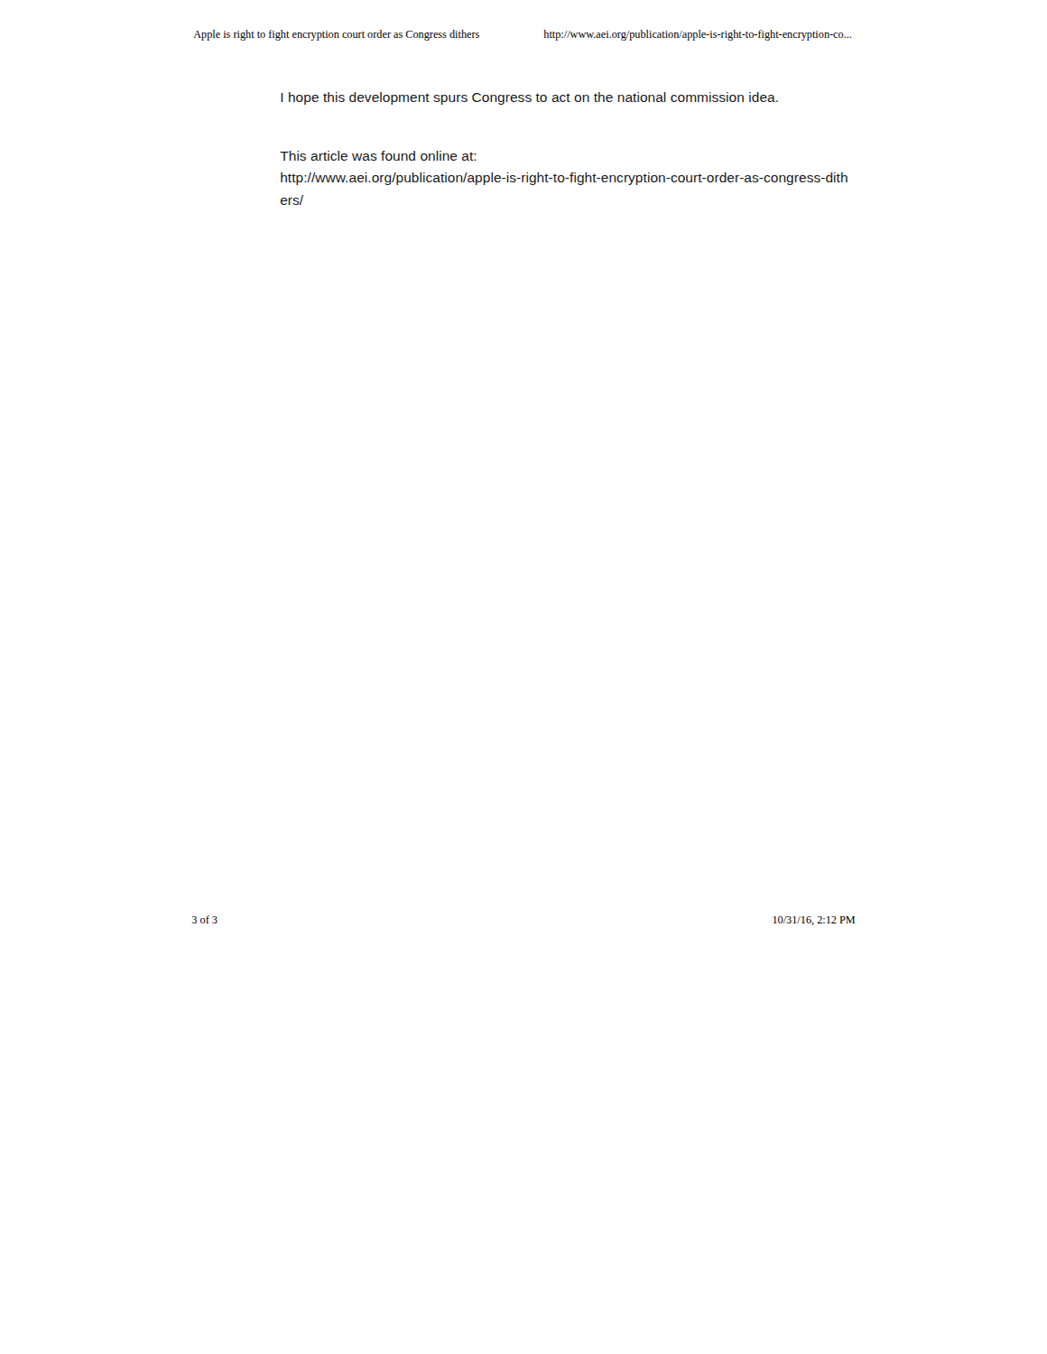Apple is right to fight encryption court order as Congress dithers
http://www.aei.org/publication/apple-is-right-to-fight-encryption-co...
I hope this development spurs Congress to act on the national commission idea.
This article was found online at:
http://www.aei.org/publication/apple-is-right-to-fight-encryption-court-order-as-congress-dithers/
3 of 3
10/31/16, 2:12 PM